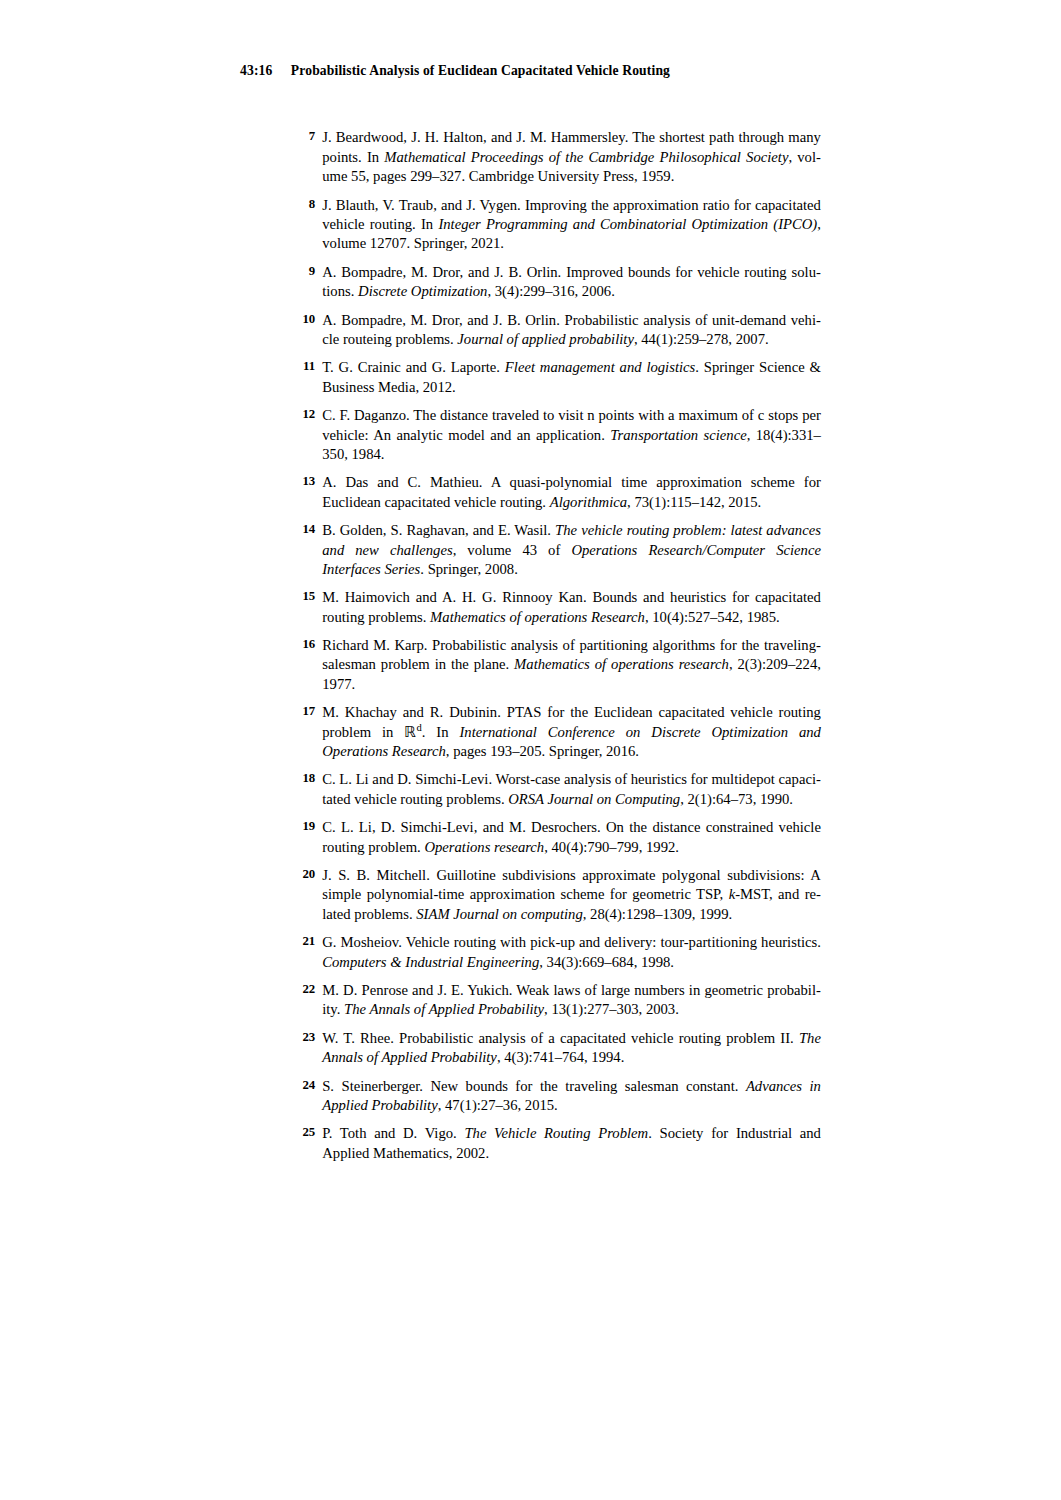43:16 Probabilistic Analysis of Euclidean Capacitated Vehicle Routing
7 J. Beardwood, J. H. Halton, and J. M. Hammersley. The shortest path through many points. In Mathematical Proceedings of the Cambridge Philosophical Society, volume 55, pages 299–327. Cambridge University Press, 1959.
8 J. Blauth, V. Traub, and J. Vygen. Improving the approximation ratio for capacitated vehicle routing. In Integer Programming and Combinatorial Optimization (IPCO), volume 12707. Springer, 2021.
9 A. Bompadre, M. Dror, and J. B. Orlin. Improved bounds for vehicle routing solutions. Discrete Optimization, 3(4):299–316, 2006.
10 A. Bompadre, M. Dror, and J. B. Orlin. Probabilistic analysis of unit-demand vehicle routeing problems. Journal of applied probability, 44(1):259–278, 2007.
11 T. G. Crainic and G. Laporte. Fleet management and logistics. Springer Science & Business Media, 2012.
12 C. F. Daganzo. The distance traveled to visit n points with a maximum of c stops per vehicle: An analytic model and an application. Transportation science, 18(4):331–350, 1984.
13 A. Das and C. Mathieu. A quasi-polynomial time approximation scheme for Euclidean capacitated vehicle routing. Algorithmica, 73(1):115–142, 2015.
14 B. Golden, S. Raghavan, and E. Wasil. The vehicle routing problem: latest advances and new challenges, volume 43 of Operations Research/Computer Science Interfaces Series. Springer, 2008.
15 M. Haimovich and A. H. G. Rinnooy Kan. Bounds and heuristics for capacitated routing problems. Mathematics of operations Research, 10(4):527–542, 1985.
16 Richard M. Karp. Probabilistic analysis of partitioning algorithms for the traveling-salesman problem in the plane. Mathematics of operations research, 2(3):209–224, 1977.
17 M. Khachay and R. Dubinin. PTAS for the Euclidean capacitated vehicle routing problem in ℝd. In International Conference on Discrete Optimization and Operations Research, pages 193–205. Springer, 2016.
18 C. L. Li and D. Simchi-Levi. Worst-case analysis of heuristics for multidepot capacitated vehicle routing problems. ORSA Journal on Computing, 2(1):64–73, 1990.
19 C. L. Li, D. Simchi-Levi, and M. Desrochers. On the distance constrained vehicle routing problem. Operations research, 40(4):790–799, 1992.
20 J. S. B. Mitchell. Guillotine subdivisions approximate polygonal subdivisions: A simple polynomial-time approximation scheme for geometric TSP, k-MST, and related problems. SIAM Journal on computing, 28(4):1298–1309, 1999.
21 G. Mosheiov. Vehicle routing with pick-up and delivery: tour-partitioning heuristics. Computers & Industrial Engineering, 34(3):669–684, 1998.
22 M. D. Penrose and J. E. Yukich. Weak laws of large numbers in geometric probability. The Annals of Applied Probability, 13(1):277–303, 2003.
23 W. T. Rhee. Probabilistic analysis of a capacitated vehicle routing problem II. The Annals of Applied Probability, 4(3):741–764, 1994.
24 S. Steinerberger. New bounds for the traveling salesman constant. Advances in Applied Probability, 47(1):27–36, 2015.
25 P. Toth and D. Vigo. The Vehicle Routing Problem. Society for Industrial and Applied Mathematics, 2002.